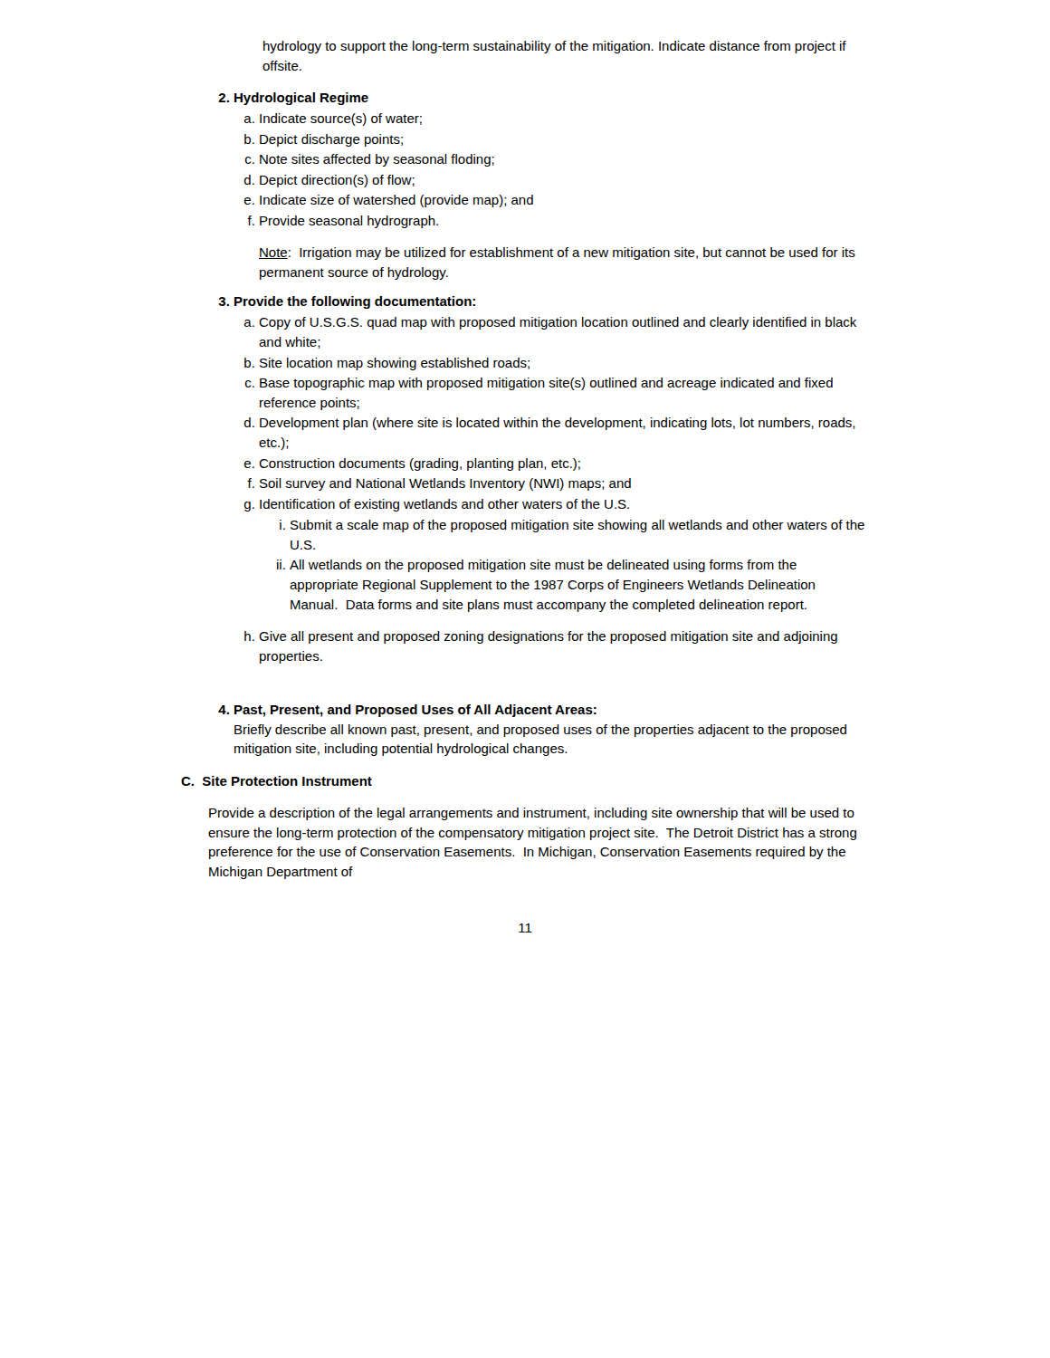hydrology to support the long-term sustainability of the mitigation. Indicate distance from project if offsite.
Hydrological Regime
Indicate source(s) of water;
Depict discharge points;
Note sites affected by seasonal floding;
Depict direction(s) of flow;
Indicate size of watershed (provide map); and
Provide seasonal hydrograph.
Note: Irrigation may be utilized for establishment of a new mitigation site, but cannot be used for its permanent source of hydrology.
Provide the following documentation:
Copy of U.S.G.S. quad map with proposed mitigation location outlined and clearly identified in black and white;
Site location map showing established roads;
Base topographic map with proposed mitigation site(s) outlined and acreage indicated and fixed reference points;
Development plan (where site is located within the development, indicating lots, lot numbers, roads, etc.);
Construction documents (grading, planting plan, etc.);
Soil survey and National Wetlands Inventory (NWI) maps; and
Identification of existing wetlands and other waters of the U.S.
Submit a scale map of the proposed mitigation site showing all wetlands and other waters of the U.S.
All wetlands on the proposed mitigation site must be delineated using forms from the appropriate Regional Supplement to the 1987 Corps of Engineers Wetlands Delineation Manual. Data forms and site plans must accompany the completed delineation report.
Give all present and proposed zoning designations for the proposed mitigation site and adjoining properties.
Past, Present, and Proposed Uses of All Adjacent Areas:
Briefly describe all known past, present, and proposed uses of the properties adjacent to the proposed mitigation site, including potential hydrological changes.
C. Site Protection Instrument
Provide a description of the legal arrangements and instrument, including site ownership that will be used to ensure the long-term protection of the compensatory mitigation project site. The Detroit District has a strong preference for the use of Conservation Easements. In Michigan, Conservation Easements required by the Michigan Department of
11